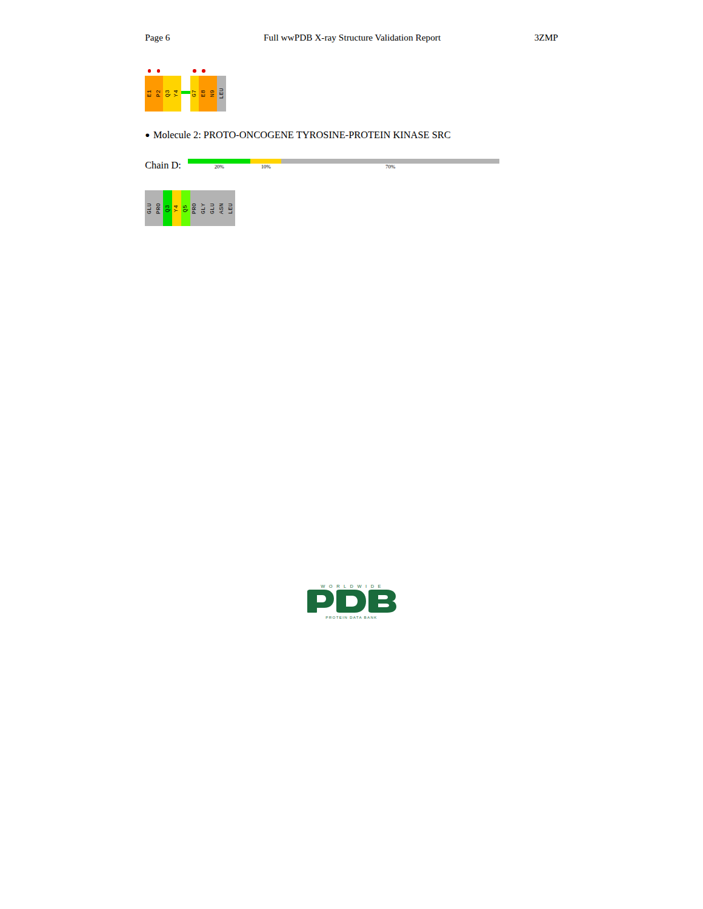Page 6
Full wwPDB X-ray Structure Validation Report
3ZMP
E1
P2
Q3
Y4
G7
E8
N9
LEU
●Molecule 2: PROTO-ONCOGENE TYROSINE-PROTEIN KINASE SRC
Chain D:
20% 10% 70%
GLU
PRO
Q3
Y4
Q5
PRO
GLY
GLU
ASN
LEU
W O R L D W I D E
PROTEIN DATA BANK